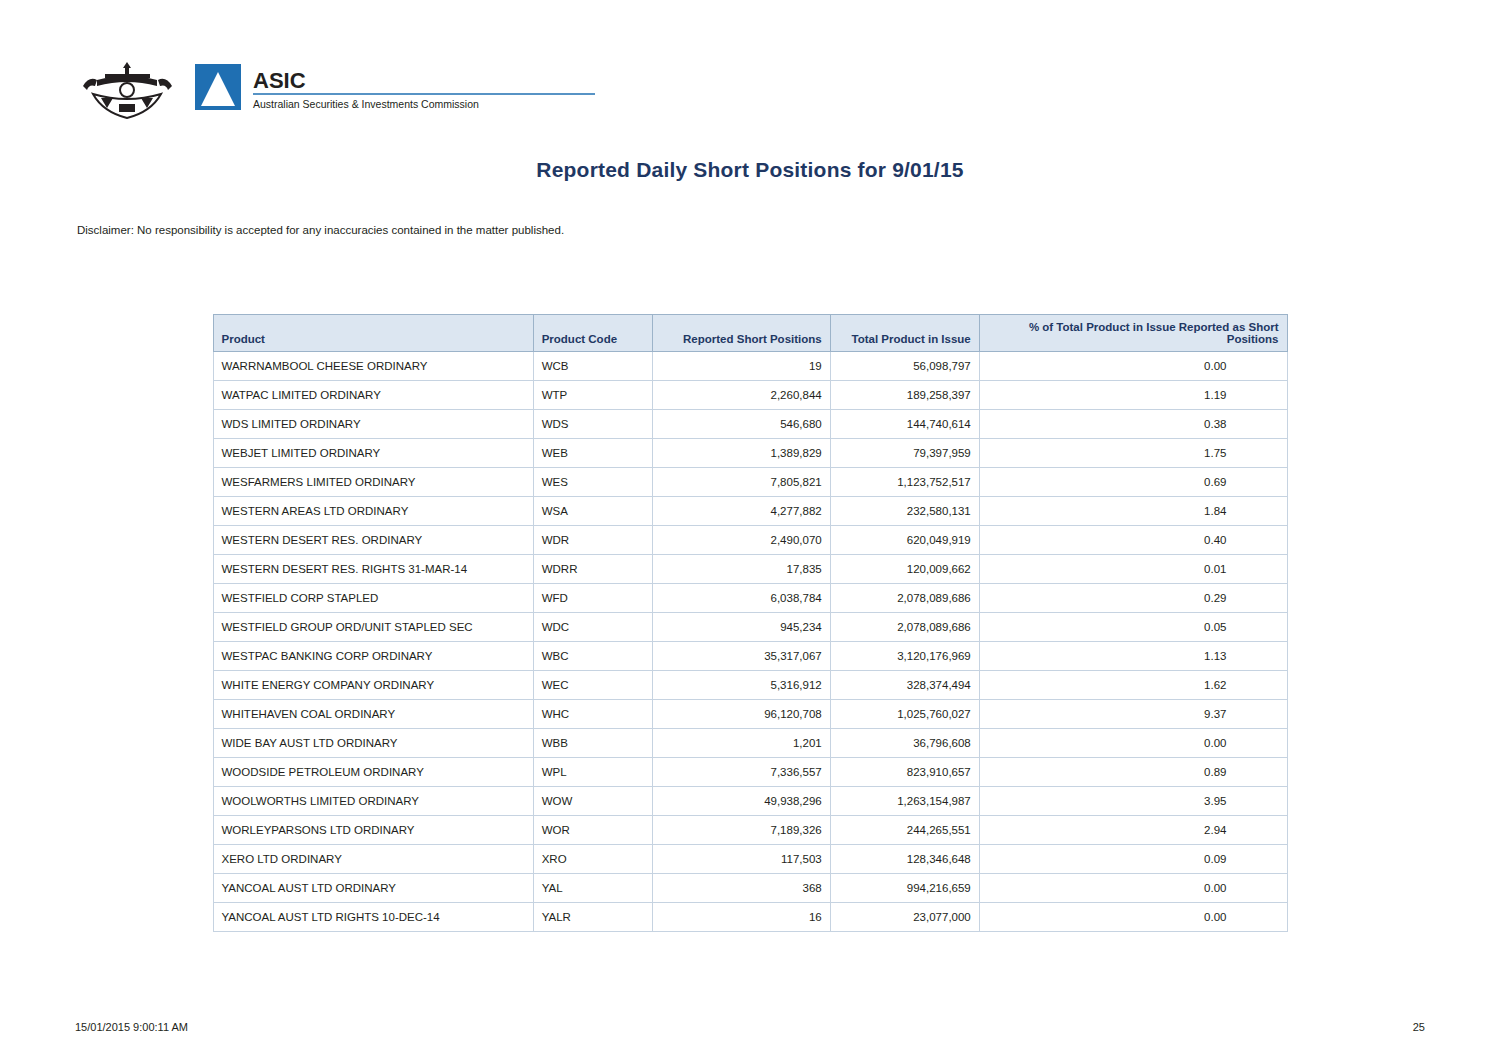ASIC Australian Securities & Investments Commission
Reported Daily Short Positions for 9/01/15
Disclaimer: No responsibility is accepted for any inaccuracies contained in the matter published.
| Product | Product Code | Reported Short Positions | Total Product in Issue | % of Total Product in Issue Reported as Short Positions |
| --- | --- | --- | --- | --- |
| WARRNAMBOOL CHEESE ORDINARY | WCB | 19 | 56,098,797 | 0.00 |
| WATPAC LIMITED ORDINARY | WTP | 2,260,844 | 189,258,397 | 1.19 |
| WDS LIMITED ORDINARY | WDS | 546,680 | 144,740,614 | 0.38 |
| WEBJET LIMITED ORDINARY | WEB | 1,389,829 | 79,397,959 | 1.75 |
| WESFARMERS LIMITED ORDINARY | WES | 7,805,821 | 1,123,752,517 | 0.69 |
| WESTERN AREAS LTD ORDINARY | WSA | 4,277,882 | 232,580,131 | 1.84 |
| WESTERN DESERT RES. ORDINARY | WDR | 2,490,070 | 620,049,919 | 0.40 |
| WESTERN DESERT RES. RIGHTS 31-MAR-14 | WDRR | 17,835 | 120,009,662 | 0.01 |
| WESTFIELD CORP STAPLED | WFD | 6,038,784 | 2,078,089,686 | 0.29 |
| WESTFIELD GROUP ORD/UNIT STAPLED SEC | WDC | 945,234 | 2,078,089,686 | 0.05 |
| WESTPAC BANKING CORP ORDINARY | WBC | 35,317,067 | 3,120,176,969 | 1.13 |
| WHITE ENERGY COMPANY ORDINARY | WEC | 5,316,912 | 328,374,494 | 1.62 |
| WHITEHAVEN COAL ORDINARY | WHC | 96,120,708 | 1,025,760,027 | 9.37 |
| WIDE BAY AUST LTD ORDINARY | WBB | 1,201 | 36,796,608 | 0.00 |
| WOODSIDE PETROLEUM ORDINARY | WPL | 7,336,557 | 823,910,657 | 0.89 |
| WOOLWORTHS LIMITED ORDINARY | WOW | 49,938,296 | 1,263,154,987 | 3.95 |
| WORLEYPARSONS LTD ORDINARY | WOR | 7,189,326 | 244,265,551 | 2.94 |
| XERO LTD ORDINARY | XRO | 117,503 | 128,346,648 | 0.09 |
| YANCOAL AUST LTD ORDINARY | YAL | 368 | 994,216,659 | 0.00 |
| YANCOAL AUST LTD RIGHTS 10-DEC-14 | YALR | 16 | 23,077,000 | 0.00 |
15/01/2015 9:00:11 AM 25